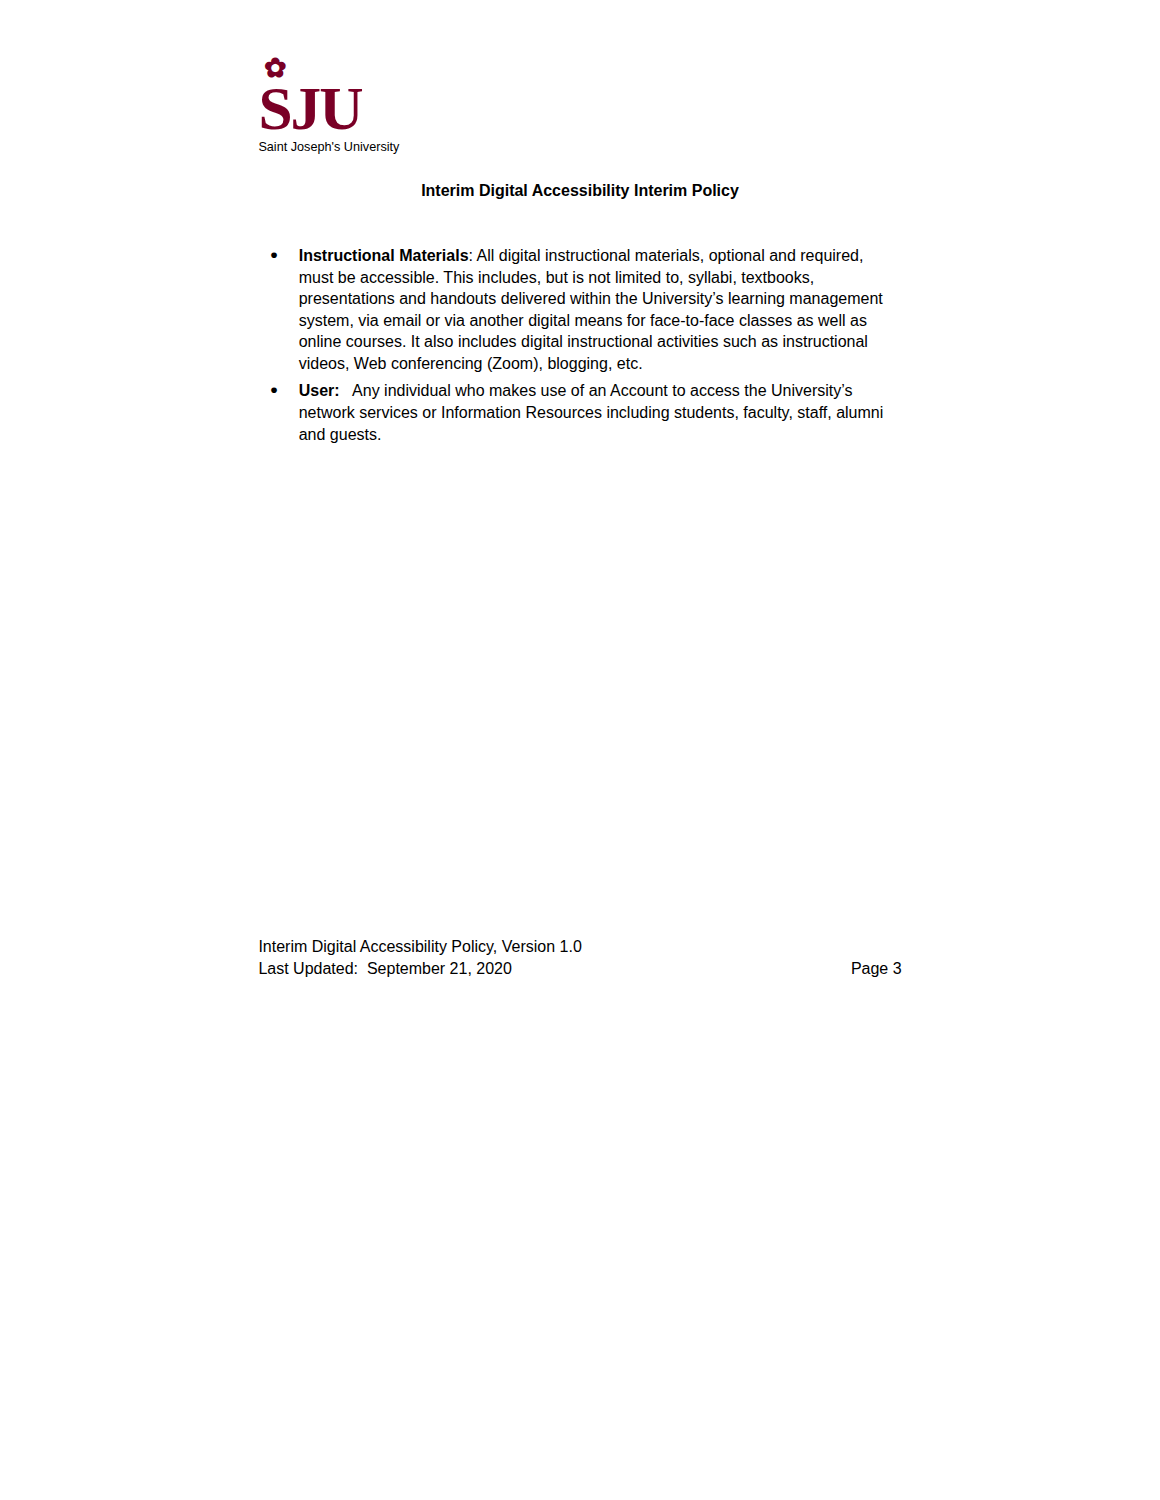✿SJU
Saint Joseph's University
Interim Digital Accessibility Interim Policy
Instructional Materials: All digital instructional materials, optional and required, must be accessible. This includes, but is not limited to, syllabi, textbooks, presentations and handouts delivered within the University’s learning management system, via email or via another digital means for face-to-face classes as well as online courses. It also includes digital instructional activities such as instructional videos, Web conferencing (Zoom), blogging, etc.
User: Any individual who makes use of an Account to access the University’s network services or Information Resources including students, faculty, staff, alumni and guests.
Interim Digital Accessibility Policy, Version 1.0
Last Updated: September 21, 2020
Page 3